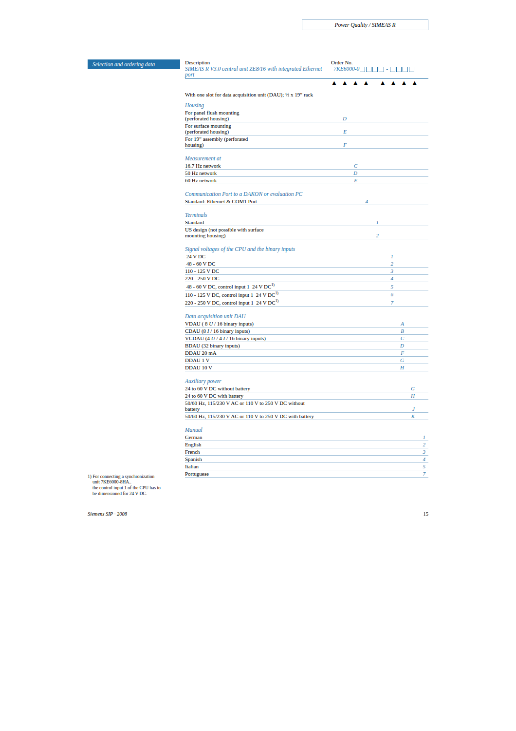Power Quality / SIMEAS R
Selection and ordering data
Description
Order No.
SIMEAS R V3.0 central unit ZE8/16 with integrated Ethernet port
7KE6000-0 -
▲▲▲▲ ▲▲▲▲
With one slot for data acquisition unit (DAU); ½ x 19” rack
Housing
| For panel flush mounting (perforated housing) | D |
| For surface mounting (perforated housing) | E |
| For 19” assembly (perforated housing) | F |
Measurement at
| 16.7 Hz network | C |
| 50 Hz network | D |
| 60 Hz network | E |
Communication Port to a DAKON or evaluation PC
| Standard: Ethernet & COM1 Port | 4 |
Terminals
| Standard | 1 |
| US design (not possible with surface mounting housing) | 2 |
Signal voltages of the CPU and the binary inputs
| 24 V DC | 1 |
| 48 - 60 V DC | 2 |
| 110 - 125 V DC | 3 |
| 220 - 250 V DC | 4 |
| 48 - 60 V DC, control input 1 24 V DC 1) | 5 |
| 110 - 125 V DC, control input 1 24 V DC 1) | 6 |
| 220 - 250 V DC, control input 1 24 V DC 1) | 7 |
Data acquisition unit DAU
| VDAU ( 8 U / 16 binary inputs) | A |
| CDAU (8 I / 16 binary inputs) | B |
| VCDAU (4 U / 4 I / 16 binary inputs) | C |
| BDAU (32 binary inputs) | D |
| DDAU 20 mA | F |
| DDAU 1 V | G |
| DDAU 10 V | H |
Auxiliary power
| 24 to 60 V DC without battery | G |
| 24 to 60 V DC with battery | H |
| 50/60 Hz, 115/230 V AC or 110 V to 250 V DC without battery | J |
| 50/60 Hz, 115/230 V AC or 110 V to 250 V DC with battery | K |
Manual
| German | 1 |
| English | 2 |
| French | 3 |
| Spanish | 4 |
| Italian | 5 |
| Portuguese | 7 |
1) For connecting a synchronization unit 7KE6000-8HA.. the control input 1 of the CPU has to be dimensioned for 24 V DC.
Siemens SIP · 2008
15